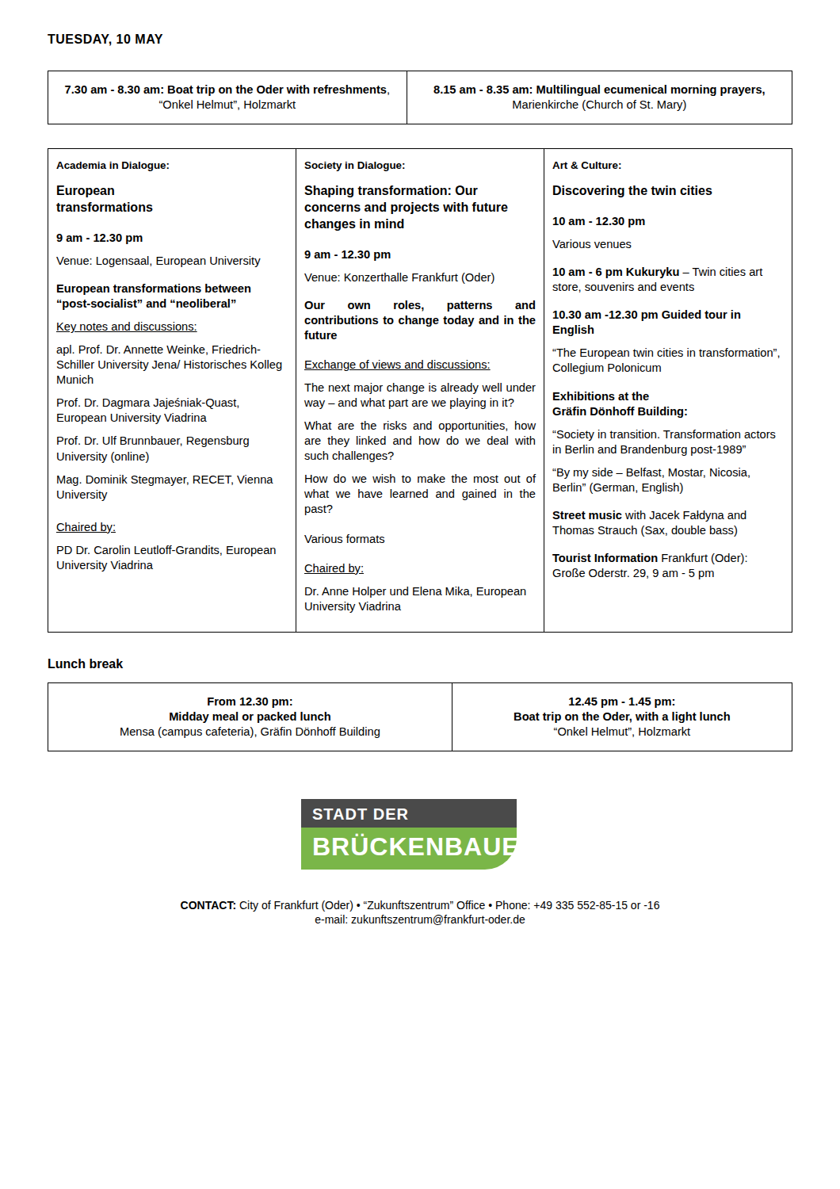TUESDAY, 10 MAY
| 7.30 am - 8.30 am: Boat trip on the Oder with refreshments , “Onkel Helmut”, Holzmarkt | 8.15 am - 8.35 am: Multilingual ecumenical morning prayers, Marienkirche (Church of St. Mary) |
| Academia in Dialogue: European transformations 9 am - 12.30 pm Venue: Logensaal, European University European transformations between “post-socialist” and “neoliberal” Key notes and discussions: apl. Prof. Dr. Annette Weinke, Friedrich-Schiller University Jena/ Historisches Kolleg Munich Prof. Dr. Dagmara Jajeśniak-Quast, European University Viadrina Prof. Dr. Ulf Brunnbauer, Regensburg University (online) Mag. Dominik Stegmayer, RECET, Vienna University Chaired by: PD Dr. Carolin Leutloff-Grandits, European University Viadrina | Society in Dialogue: Shaping transformation: Our concerns and projects with future changes in mind 9 am - 12.30 pm Venue: Konzerthalle Frankfurt (Oder) Our own roles, patterns and contributions to change today and in the future Exchange of views and discussions: The next major change is already well under way – and what part are we playing in it? What are the risks and opportunities, how are they linked and how do we deal with such challenges? How do we wish to make the most out of what we have learned and gained in the past? Various formats Chaired by: Dr. Anne Holper und Elena Mika, European University Viadrina | Art & Culture: Discovering the twin cities 10 am - 12.30 pm Various venues 10 am - 6 pm Kukuryku – Twin cities art store, souvenirs and events 10.30 am -12.30 pm Guided tour in English “The European twin cities in transformation”, Collegium Polonicum Exhibitions at the Gräfin Dönhoff Building: “Society in transition. Transformation actors in Berlin and Brandenburg post-1989” “By my side – Belfast, Mostar, Nicosia, Berlin” (German, English) Street music with Jacek Fałdyna and Thomas Strauch (Sax, double bass) Tourist Information Frankfurt (Oder): Große Oderstr. 29, 9 am - 5 pm |
Lunch break
| From 12.30 pm: Midday meal or packed lunch Mensa (campus cafeteria), Gräfin Dönhoff Building | 12.45 pm - 1.45 pm: Boat trip on the Oder, with a light lunch “Onkel Helmut”, Holzmarkt |
STADT DER
BRÜCKENBAUER
CONTACT: City of Frankfurt (Oder) • “Zukunftszentrum” Office • Phone: +49 335 552-85-15 or -16
e-mail: zukunftszentrum@frankfurt-oder.de